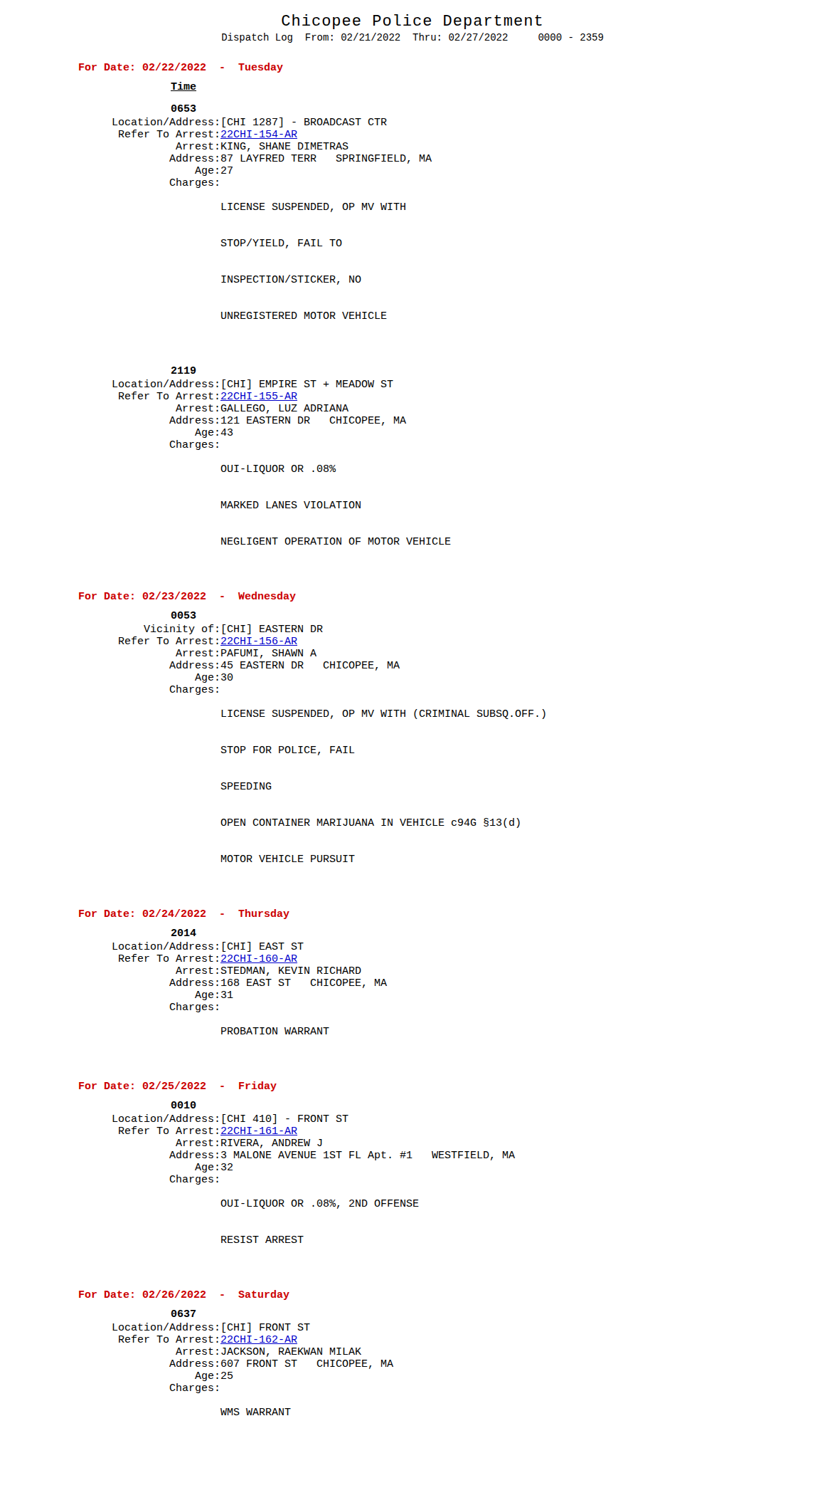Chicopee Police Department
Dispatch Log From: 02/21/2022 Thru: 02/27/2022 0000 - 2359
For Date: 02/22/2022 - Tuesday
Time
0653
| Location/Address: | [CHI 1287] - BROADCAST CTR |
| Refer To Arrest: | 22CHI-154-AR |
| Arrest: | KING, SHANE DIMETRAS |
| Address: | 87 LAYFRED TERR SPRINGFIELD, MA |
| Age: | 27 |
| Charges: | LICENSE SUSPENDED, OP MV WITH STOP/YIELD, FAIL TO INSPECTION/STICKER, NO UNREGISTERED MOTOR VEHICLE |
2119
| Location/Address: | [CHI] EMPIRE ST + MEADOW ST |
| Refer To Arrest: | 22CHI-155-AR |
| Arrest: | GALLEGO, LUZ ADRIANA |
| Address: | 121 EASTERN DR CHICOPEE, MA |
| Age: | 43 |
| Charges: | OUI-LIQUOR OR .08% MARKED LANES VIOLATION NEGLIGENT OPERATION OF MOTOR VEHICLE |
For Date: 02/23/2022 - Wednesday
0053
| Vicinity of: | [CHI] EASTERN DR |
| Refer To Arrest: | 22CHI-156-AR |
| Arrest: | PAFUMI, SHAWN A |
| Address: | 45 EASTERN DR CHICOPEE, MA |
| Age: | 30 |
| Charges: | LICENSE SUSPENDED, OP MV WITH (CRIMINAL SUBSQ.OFF.) STOP FOR POLICE, FAIL SPEEDING OPEN CONTAINER MARIJUANA IN VEHICLE c94G §13(d) MOTOR VEHICLE PURSUIT |
For Date: 02/24/2022 - Thursday
2014
| Location/Address: | [CHI] EAST ST |
| Refer To Arrest: | 22CHI-160-AR |
| Arrest: | STEDMAN, KEVIN RICHARD |
| Address: | 168 EAST ST CHICOPEE, MA |
| Age: | 31 |
| Charges: | PROBATION WARRANT |
For Date: 02/25/2022 - Friday
0010
| Location/Address: | [CHI 410] - FRONT ST |
| Refer To Arrest: | 22CHI-161-AR |
| Arrest: | RIVERA, ANDREW J |
| Address: | 3 MALONE AVENUE 1ST FL Apt. #1 WESTFIELD, MA |
| Age: | 32 |
| Charges: | OUI-LIQUOR OR .08%, 2ND OFFENSE RESIST ARREST |
For Date: 02/26/2022 - Saturday
0637
| Location/Address: | [CHI] FRONT ST |
| Refer To Arrest: | 22CHI-162-AR |
| Arrest: | JACKSON, RAEKWAN MILAK |
| Address: | 607 FRONT ST CHICOPEE, MA |
| Age: | 25 |
| Charges: | WMS WARRANT |